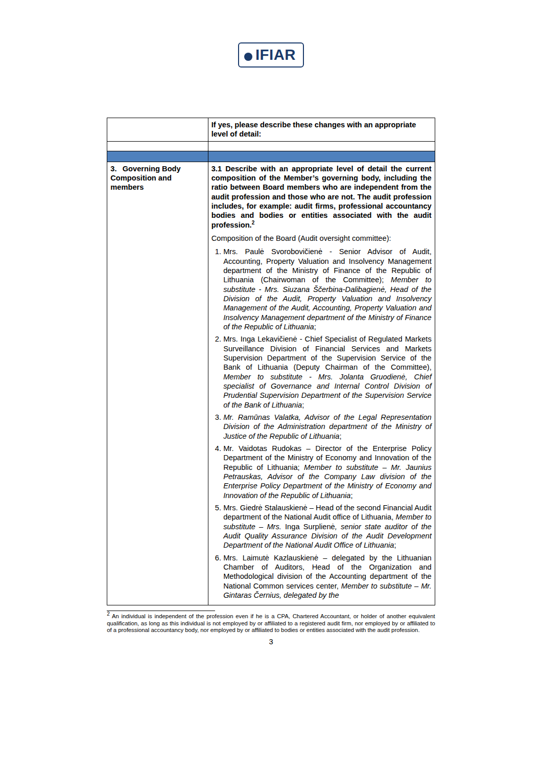IFIAR
| | If yes, please describe these changes with an appropriate level of detail: |
| 3. Governing Body Composition and members | 3.1 Describe with an appropriate level of detail the current composition of the Member’s governing body, including the ratio between Board members who are independent from the audit profession and those who are not. The audit profession includes, for example: audit firms, professional accountancy bodies and bodies or entities associated with the audit profession. 2 Composition of the Board (Audit oversight committee): Mrs. Paulė Svorobovičienė - Senior Advisor of Audit, Accounting, Property Valuation and Insolvency Management department of the Ministry of Finance of the Republic of Lithuania (Chairwoman of the Committee); Member to substitute - Mrs. Siuzana Ščerbina-Dalibagienė, Head of the Division of the Audit, Property Valuation and Insolvency Management of the Audit, Accounting, Property Valuation and Insolvency Management department of the Ministry of Finance of the Republic of Lithuania ; Mrs. Inga Lekavičienė - Chief Specialist of Regulated Markets Surveillance Division of Financial Services and Markets Supervision Department of the Supervision Service of the Bank of Lithuania (Deputy Chairman of the Committee), Member to substitute - Mrs. Jolanta Gruodienė, Chief specialist of Governance and Internal Control Division of Prudential Supervision Department of the Supervision Service of the Bank of Lithuania ; Mr. Ramūnas Valatka, Advisor of the Legal Representation Division of the Administration department of the Ministry of Justice of the Republic of Lithuania ; Mr. Vaidotas Rudokas – Director of the Enterprise Policy Department of the Ministry of Economy and Innovation of the Republic of Lithuania; Member to substitute – Mr. Jaunius Petrauskas, Advisor of the Company Law division of the Enterprise Policy Department of the Ministry of Economy and Innovation of the Republic of Lithuania ; Mrs. Giedrė Stalauskienė – Head of the second Financial Audit department of the National Audit office of Lithuania, Member to substitute – Mrs. Inga Surplienė , senior state auditor of the Audit Quality Assurance Division of the Audit Development Department of the National Audit Office of Lithuania ; Mrs. Laimutė Kazlauskienė – delegated by the Lithuanian Chamber of Auditors, Head of the Organization and Methodological division of the Accounting department of the National Common services center, Member to substitute – Mr. Gintaras Černius, delegated by the |
2 An individual is independent of the profession even if he is a CPA, Chartered Accountant, or holder of another equivalent qualification, as long as this individual is not employed by or affiliated to a registered audit firm, nor employed by or affiliated to of a professional accountancy body, nor employed by or affiliated to bodies or entities associated with the audit profession.
3